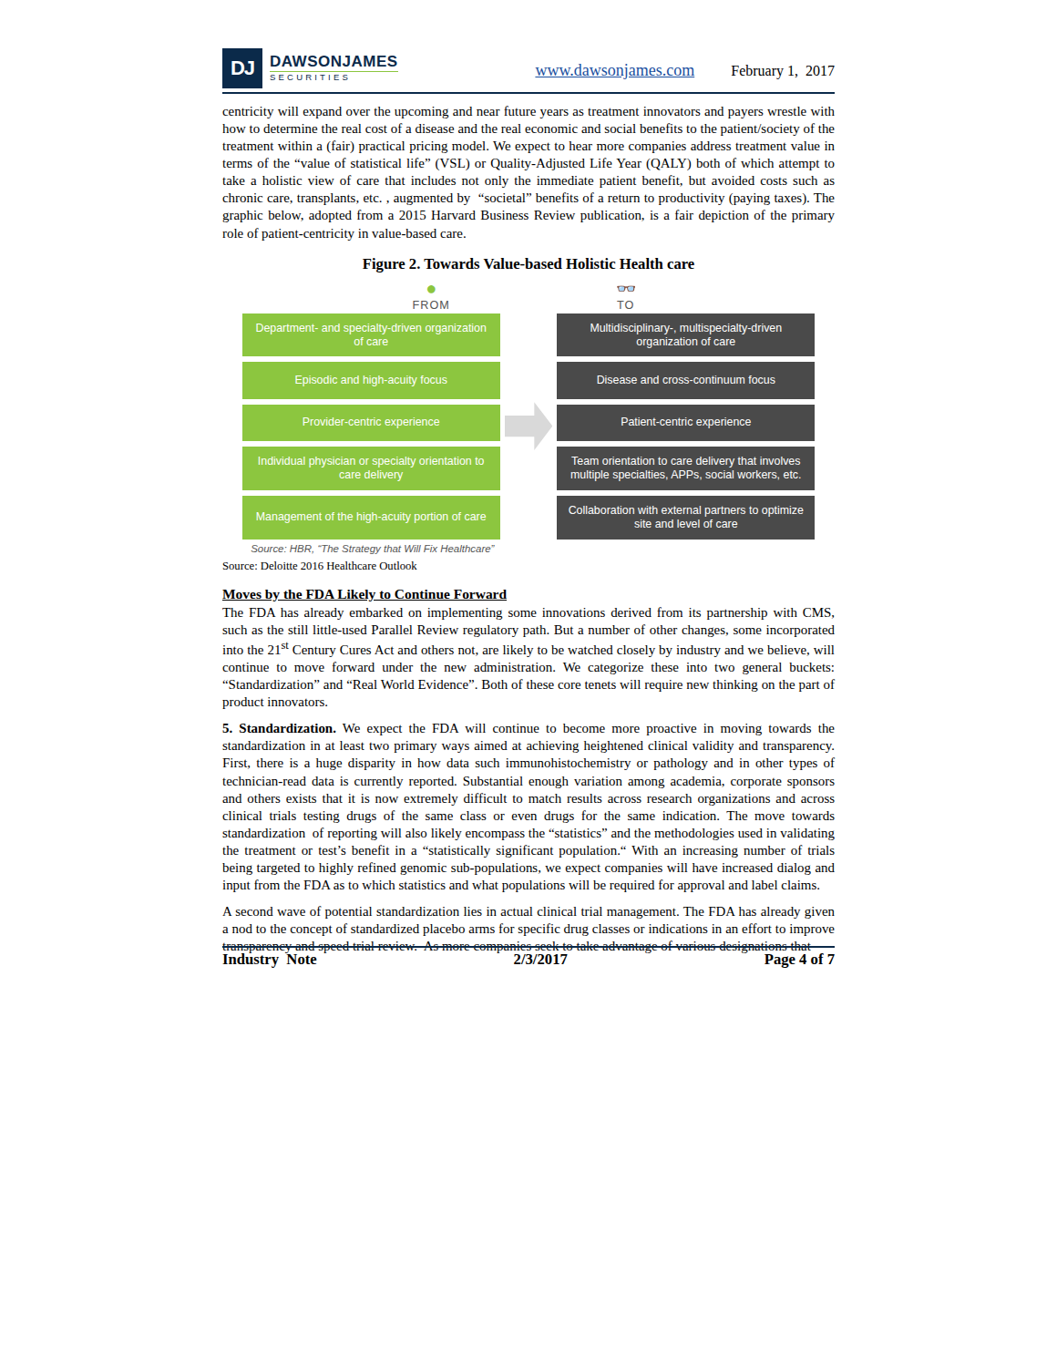DJ
DAWSONJAMES
SECURITIES
www.dawsonjames.com February 1, 2017
centricity will expand over the upcoming and near future years as treatment innovators and payers wrestle with how to determine the real cost of a disease and the real economic and social benefits to the patient/society of the treatment within a (fair) practical pricing model. We expect to hear more companies address treatment value in terms of the “value of statistical life” (VSL) or Quality-Adjusted Life Year (QALY) both of which attempt to take a holistic view of care that includes not only the immediate patient benefit, but avoided costs such as chronic care, transplants, etc. , augmented by “societal” benefits of a return to productivity (paying taxes). The graphic below, adopted from a 2015 Harvard Business Review publication, is a fair depiction of the primary role of patient-centricity in value-based care.
Figure 2. Towards Value-based Holistic Health care
●
FROM
👓
TO
Department- and specialty-driven organization of care
Multidisciplinary-, multispecialty-driven organization of care
Episodic and high-acuity focus
Disease and cross-continuum focus
Provider-centric experience
Patient-centric experience
Individual physician or specialty orientation to care delivery
Team orientation to care delivery that involves multiple specialties, APPs, social workers, etc.
Management of the high-acuity portion of care
Collaboration with external partners to optimize site and level of care
Source: HBR, “The Strategy that Will Fix Healthcare”
Source: Deloitte 2016 Healthcare Outlook
Moves by the FDA Likely to Continue Forward
The FDA has already embarked on implementing some innovations derived from its partnership with CMS, such as the still little-used Parallel Review regulatory path. But a number of other changes, some incorporated into the 21st Century Cures Act and others not, are likely to be watched closely by industry and we believe, will continue to move forward under the new administration. We categorize these into two general buckets: “Standardization” and “Real World Evidence”. Both of these core tenets will require new thinking on the part of product innovators.
5. Standardization. We expect the FDA will continue to become more proactive in moving towards the standardization in at least two primary ways aimed at achieving heightened clinical validity and transparency. First, there is a huge disparity in how data such immunohistochemistry or pathology and in other types of technician-read data is currently reported. Substantial enough variation among academia, corporate sponsors and others exists that it is now extremely difficult to match results across research organizations and across clinical trials testing drugs of the same class or even drugs for the same indication. The move towards standardization of reporting will also likely encompass the “statistics” and the methodologies used in validating the treatment or test’s benefit in a “statistically significant population.“ With an increasing number of trials being targeted to highly refined genomic sub-populations, we expect companies will have increased dialog and input from the FDA as to which statistics and what populations will be required for approval and label claims.
A second wave of potential standardization lies in actual clinical trial management. The FDA has already given a nod to the concept of standardized placebo arms for specific drug classes or indications in an effort to improve transparency and speed trial review. As more companies seek to take advantage of various designations that
Industry Note 2/3/2017 Page 4 of 7